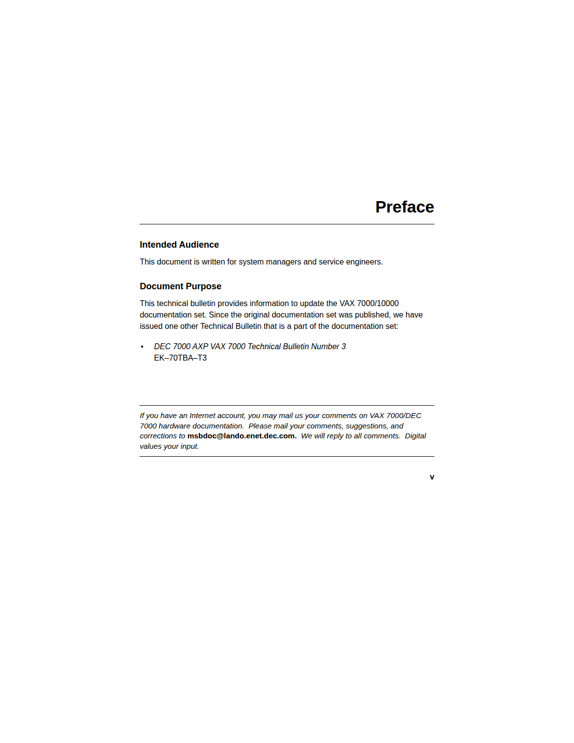Preface
Intended Audience
This document is written for system managers and service engineers.
Document Purpose
This technical bulletin provides information to update the VAX 7000/10000 documentation set. Since the original documentation set was published, we have issued one other Technical Bulletin that is a part of the documentation set:
DEC 7000 AXP VAX 7000 Technical Bulletin Number 3
EK–70TBA–T3
If you have an Internet account, you may mail us your comments on VAX 7000/DEC 7000 hardware documentation. Please mail your comments, suggestions, and corrections to msbdoc@lando.enet.dec.com. We will reply to all comments. Digital values your input.
v